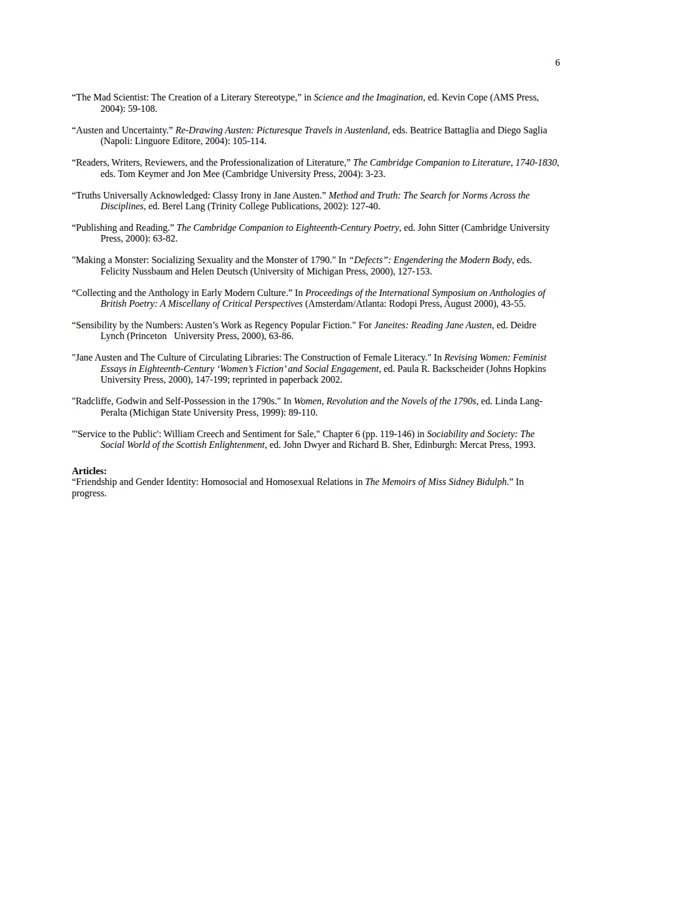6
“The Mad Scientist: The Creation of a Literary Stereotype,” in Science and the Imagination, ed. Kevin Cope (AMS Press, 2004): 59-108.
“Austen and Uncertainty.” Re-Drawing Austen: Picturesque Travels in Austenland, eds. Beatrice Battaglia and Diego Saglia (Napoli: Linguore Editore, 2004): 105-114.
“Readers, Writers, Reviewers, and the Professionalization of Literature,” The Cambridge Companion to Literature, 1740-1830, eds. Tom Keymer and Jon Mee (Cambridge University Press, 2004): 3-23.
“Truths Universally Acknowledged: Classy Irony in Jane Austen.” Method and Truth: The Search for Norms Across the Disciplines, ed. Berel Lang (Trinity College Publications, 2002): 127-40.
“Publishing and Reading.” The Cambridge Companion to Eighteenth-Century Poetry, ed. John Sitter (Cambridge University Press, 2000): 63-82.
"Making a Monster: Socializing Sexuality and the Monster of 1790." In “Defects”: Engendering the Modern Body, eds. Felicity Nussbaum and Helen Deutsch (University of Michigan Press, 2000), 127-153.
“Collecting and the Anthology in Early Modern Culture.” In Proceedings of the International Symposium on Anthologies of British Poetry: A Miscellany of Critical Perspectives (Amsterdam/Atlanta: Rodopi Press, August 2000), 43-55.
“Sensibility by the Numbers: Austen’s Work as Regency Popular Fiction." For Janeites: Reading Jane Austen, ed. Deidre Lynch (Princeton University Press, 2000), 63-86.
"Jane Austen and The Culture of Circulating Libraries: The Construction of Female Literacy." In Revising Women: Feminist Essays in Eighteenth-Century ‘Women’s Fiction’ and Social Engagement, ed. Paula R. Backscheider (Johns Hopkins University Press, 2000), 147-199; reprinted in paperback 2002.
"Radcliffe, Godwin and Self-Possession in the 1790s." In Women, Revolution and the Novels of the 1790s, ed. Linda Lang-Peralta (Michigan State University Press, 1999): 89-110.
"'Service to the Public': William Creech and Sentiment for Sale," Chapter 6 (pp. 119-146) in Sociability and Society: The Social World of the Scottish Enlightenment, ed. John Dwyer and Richard B. Sher, Edinburgh: Mercat Press, 1993.
Articles:
“Friendship and Gender Identity: Homosocial and Homosexual Relations in The Memoirs of Miss Sidney Bidulph.” In progress.